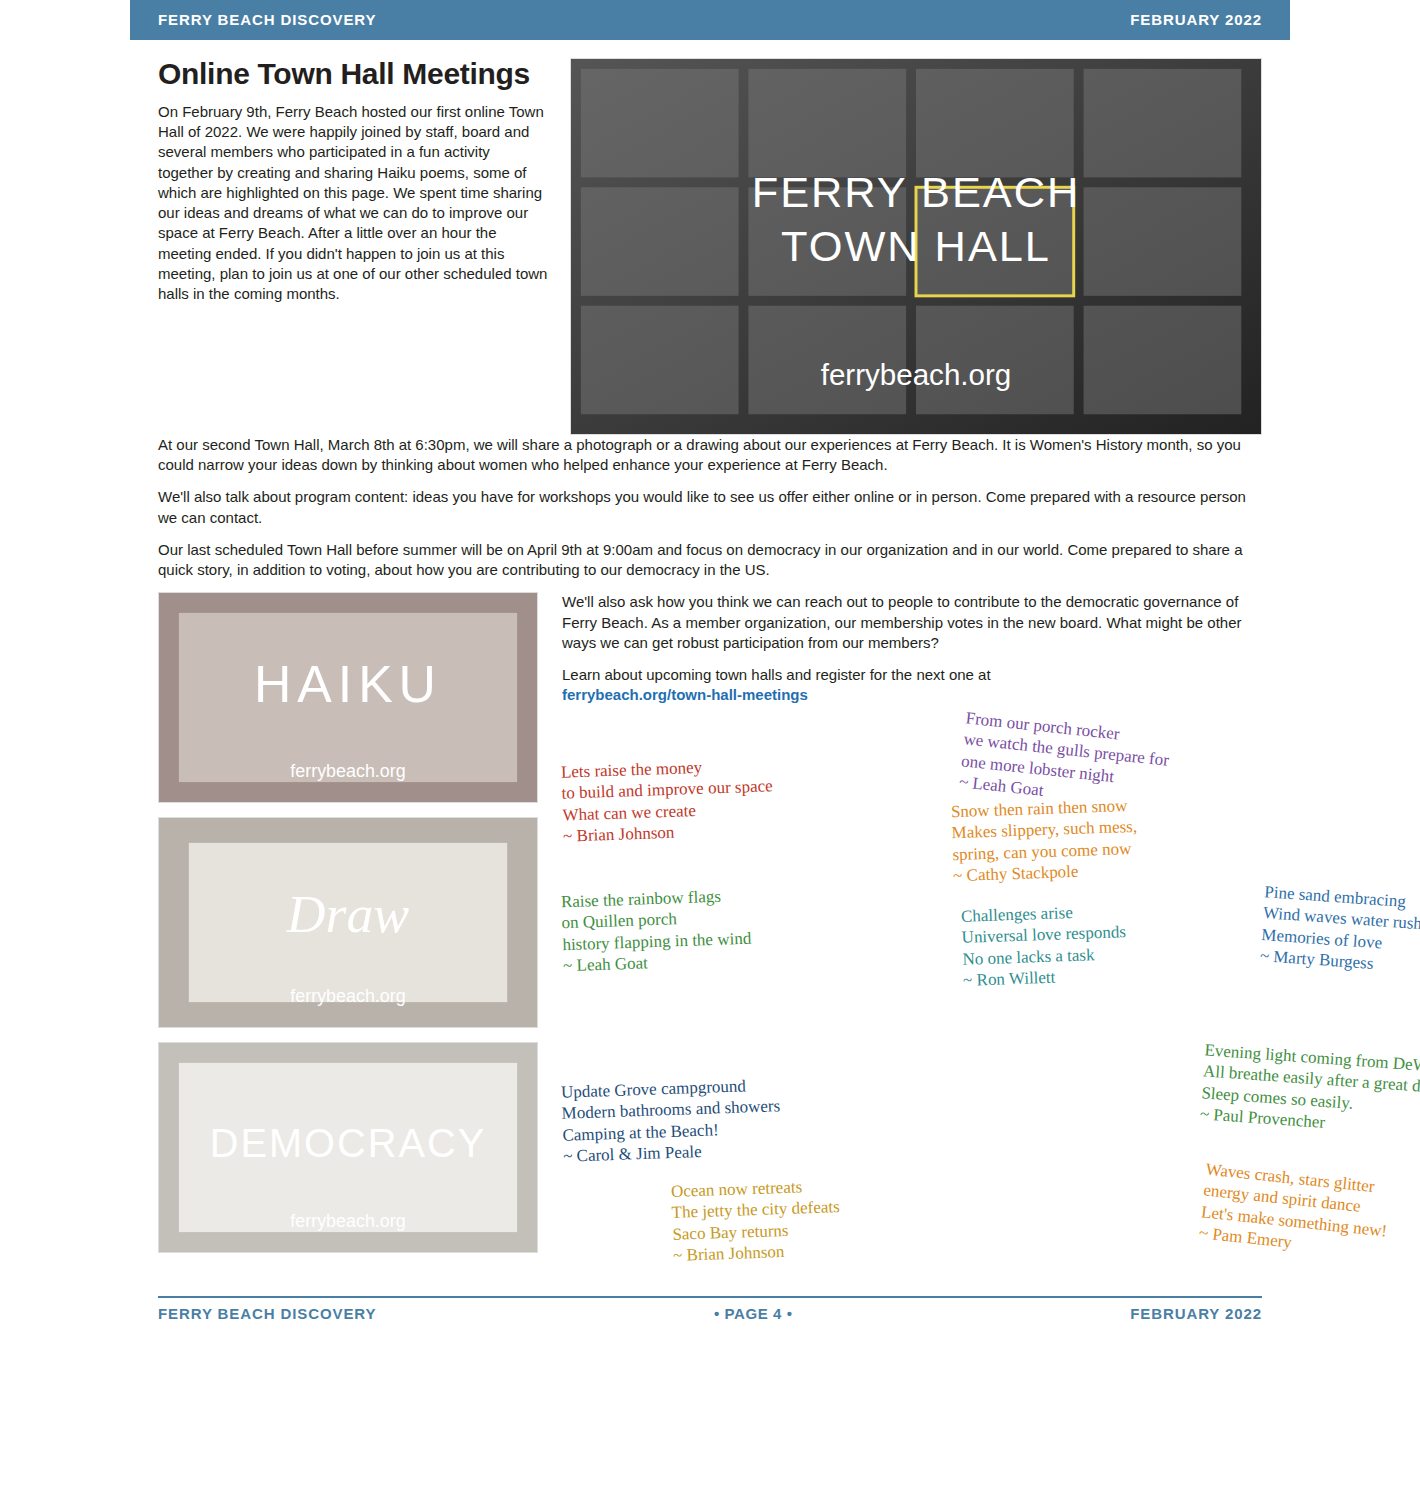FERRY BEACH DISCOVERY FEBRUARY 2022
Online Town Hall Meetings
On February 9th, Ferry Beach hosted our first online Town Hall of 2022. We were happily joined by staff, board and several members who participated in a fun activity together by creating and sharing Haiku poems, some of which are highlighted on this page. We spent time sharing our ideas and dreams of what we can do to improve our space at Ferry Beach. After a little over an hour the meeting ended. If you didn't happen to join us at this meeting, plan to join us at one of our other scheduled town halls in the coming months.
At our second Town Hall, March 8th at 6:30pm, we will share a photograph or a drawing about our experiences at Ferry Beach. It is Women's History month, so you could narrow your ideas down by thinking about women who helped enhance your experience at Ferry Beach.
We'll also talk about program content: ideas you have for workshops you would like to see us offer either online or in person. Come prepared with a resource person we can contact.
Our last scheduled Town Hall before summer will be on April 9th at 9:00am and focus on democracy in our organization and in our world. Come prepared to share a quick story, in addition to voting, about how you are contributing to our democracy in the US.
We'll also ask how you think we can reach out to people to contribute to the democratic governance of Ferry Beach. As a member organization, our membership votes in the new board. What might be other ways we can get robust participation from our members?
Learn about upcoming town halls and register for the next one at
ferrybeach.org/town-hall-meetings
Lets raise the money
to build and improve our space
What can we create
~ Brian Johnson
Snow then rain then snow
Makes slippery, such mess,
spring, can you come now
~ Cathy Stackpole
Raise the rainbow flags
on Quillen porch
history flapping in the wind
~ Leah Goat
Challenges arise
Universal love responds
No one lacks a task
~ Ron Willett
Update Grove campground
Modern bathrooms and showers
Camping at the Beach!
~ Carol & Jim Peale
Ocean now retreats
The jetty the city defeats
Saco Bay returns
~ Brian Johnson
From our porch rocker
we watch the gulls prepare for
one more lobster night
~ Leah Goat
Pine sand embracing
Wind waves water rushing in
Memories of love
~ Marty Burgess
Evening light coming from DeWolfe
All breathe easily after a great day
Sleep comes so easily.
~ Paul Provencher
Waves crash, stars glitter
energy and spirit dance
Let's make something new!
~ Pam Emery
FERRY BEACH DISCOVERY • PAGE 4 • FEBRUARY 2022